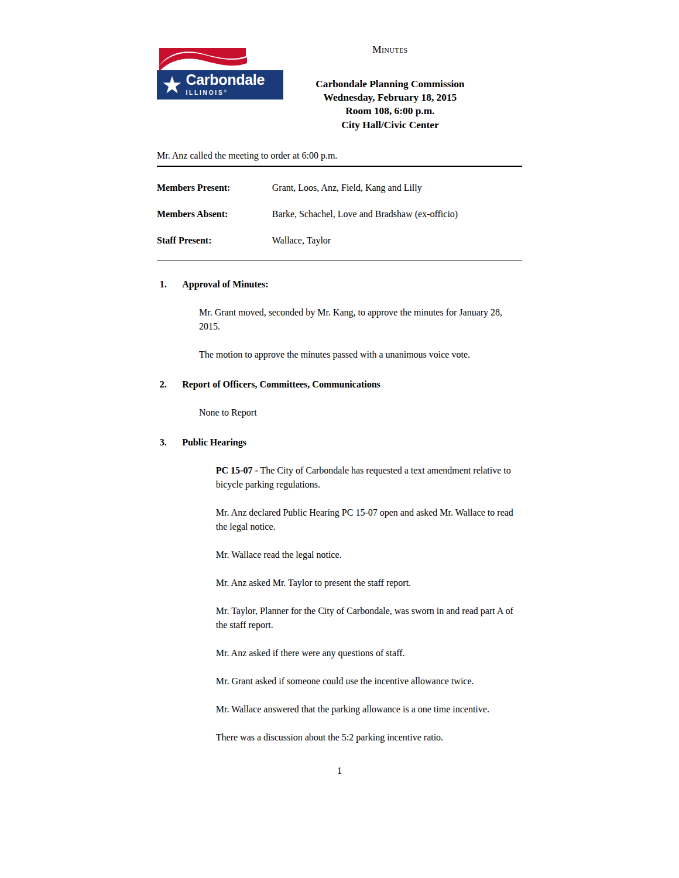★
Carbondale
ILLINOIS®
Minutes
Carbondale Planning Commission
Wednesday, February 18, 2015
Room 108, 6:00 p.m.
City Hall/Civic Center
Mr. Anz called the meeting to order at 6:00 p.m.
Members Present:
Grant, Loos, Anz, Field, Kang and Lilly
Members Absent:
Barke, Schachel, Love and Bradshaw (ex-officio)
Staff Present:
Wallace, Taylor
Approval of Minutes:
Mr. Grant moved, seconded by Mr. Kang, to approve the minutes for January 28, 2015.
The motion to approve the minutes passed with a unanimous voice vote.
Report of Officers, Committees, Communications
None to Report
Public Hearings
PC 15-07 - The City of Carbondale has requested a text amendment relative to bicycle parking regulations.
Mr. Anz declared Public Hearing PC 15-07 open and asked Mr. Wallace to read the legal notice.
Mr. Wallace read the legal notice.
Mr. Anz asked Mr. Taylor to present the staff report.
Mr. Taylor, Planner for the City of Carbondale, was sworn in and read part A of the staff report.
Mr. Anz asked if there were any questions of staff.
Mr. Grant asked if someone could use the incentive allowance twice.
Mr. Wallace answered that the parking allowance is a one time incentive.
There was a discussion about the 5:2 parking incentive ratio.
1